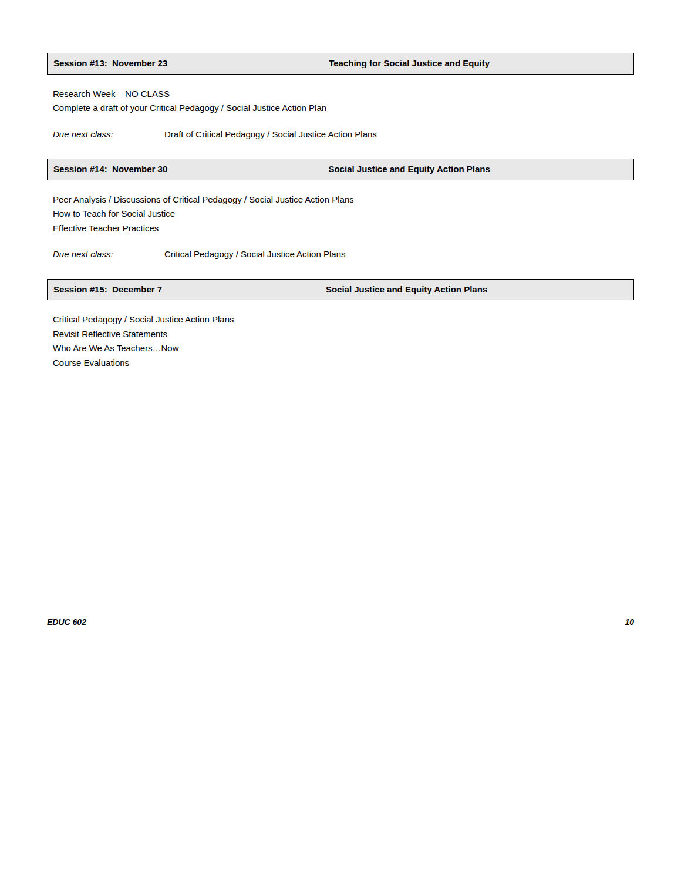Session #13: November 23 Teaching for Social Justice and Equity
Research Week – NO CLASS
Complete a draft of your Critical Pedagogy / Social Justice Action Plan
Due next class: Draft of Critical Pedagogy / Social Justice Action Plans
Session #14: November 30 Social Justice and Equity Action Plans
Peer Analysis / Discussions of Critical Pedagogy / Social Justice Action Plans
How to Teach for Social Justice
Effective Teacher Practices
Due next class: Critical Pedagogy / Social Justice Action Plans
Session #15: December 7 Social Justice and Equity Action Plans
Critical Pedagogy / Social Justice Action Plans
Revisit Reflective Statements
Who Are We As Teachers…Now
Course Evaluations
EDUC 602 10